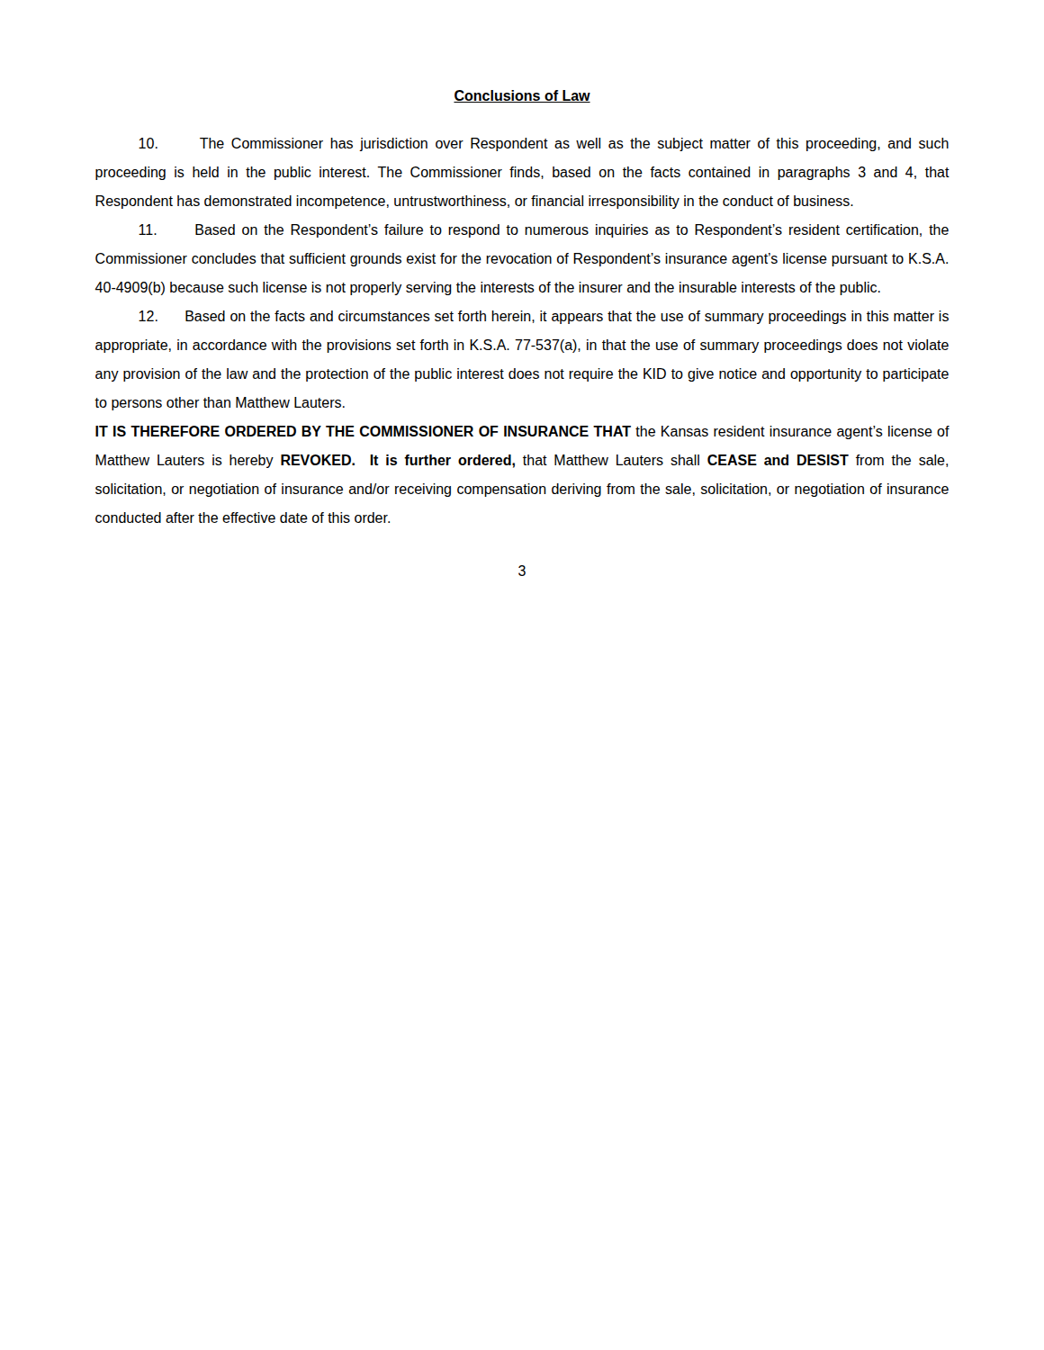Conclusions of Law
10. The Commissioner has jurisdiction over Respondent as well as the subject matter of this proceeding, and such proceeding is held in the public interest. The Commissioner finds, based on the facts contained in paragraphs 3 and 4, that Respondent has demonstrated incompetence, untrustworthiness, or financial irresponsibility in the conduct of business.
11. Based on the Respondent’s failure to respond to numerous inquiries as to Respondent’s resident certification, the Commissioner concludes that sufficient grounds exist for the revocation of Respondent’s insurance agent’s license pursuant to K.S.A. 40-4909(b) because such license is not properly serving the interests of the insurer and the insurable interests of the public.
12. Based on the facts and circumstances set forth herein, it appears that the use of summary proceedings in this matter is appropriate, in accordance with the provisions set forth in K.S.A. 77-537(a), in that the use of summary proceedings does not violate any provision of the law and the protection of the public interest does not require the KID to give notice and opportunity to participate to persons other than Matthew Lauters.
IT IS THEREFORE ORDERED BY THE COMMISSIONER OF INSURANCE THAT the Kansas resident insurance agent’s license of Matthew Lauters is hereby REVOKED. It is further ordered, that Matthew Lauters shall CEASE and DESIST from the sale, solicitation, or negotiation of insurance and/or receiving compensation deriving from the sale, solicitation, or negotiation of insurance conducted after the effective date of this order.
3